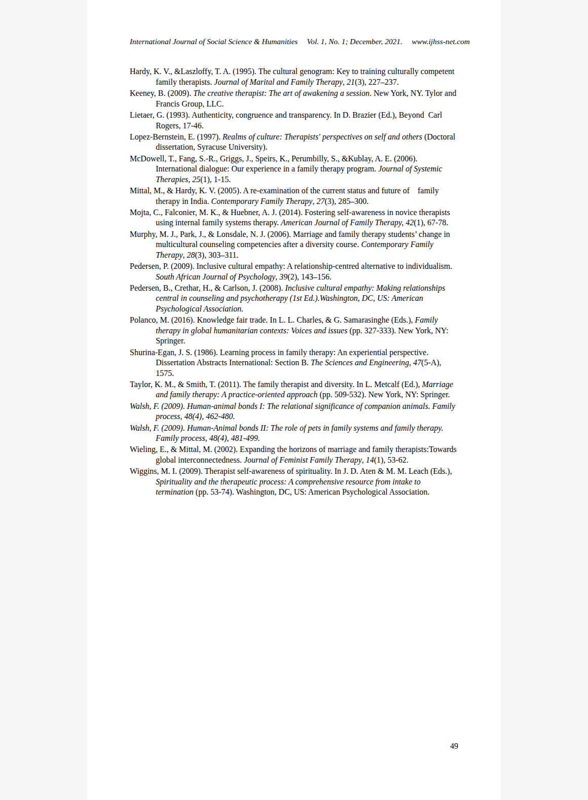International Journal of Social Science & Humanities Vol. 1, No. 1; December, 2021. www.ijhss-net.com
Hardy, K. V., &Laszloffy, T. A. (1995). The cultural genogram: Key to training culturally competent family therapists. Journal of Marital and Family Therapy, 21(3), 227–237.
Keeney, B. (2009). The creative therapist: The art of awakening a session. New York, NY. Tylor and Francis Group, LLC.
Lietaer, G. (1993). Authenticity, congruence and transparency. In D. Brazier (Ed.), Beyond Carl Rogers, 17-46.
Lopez-Bernstein, E. (1997). Realms of culture: Therapists' perspectives on self and others (Doctoral dissertation, Syracuse University).
McDowell, T., Fang, S.-R., Griggs, J., Speirs, K., Perumbilly, S., &Kublay, A. E. (2006). International dialogue: Our experience in a family therapy program. Journal of Systemic Therapies, 25(1), 1-15.
Mittal, M., & Hardy, K. V. (2005). A re-examination of the current status and future of family therapy in India. Contemporary Family Therapy, 27(3), 285–300.
Mojta, C., Falconier, M. K., & Huebner, A. J. (2014). Fostering self-awareness in novice therapists using internal family systems therapy. American Journal of Family Therapy, 42(1), 67-78.
Murphy, M. J., Park, J., & Lonsdale, N. J. (2006). Marriage and family therapy students’ change in multicultural counseling competencies after a diversity course. Contemporary Family Therapy, 28(3), 303–311.
Pedersen, P. (2009). Inclusive cultural empathy: A relationship-centred alternative to individualism. South African Journal of Psychology, 39(2), 143–156.
Pedersen, B., Crethar, H., & Carlson, J. (2008). Inclusive cultural empathy: Making relationships central in counseling and psychotherapy (1st Ed.).Washington, DC, US: American Psychological Association.
Polanco, M. (2016). Knowledge fair trade. In L. L. Charles, & G. Samarasinghe (Eds.), Family therapy in global humanitarian contexts: Voices and issues (pp. 327-333). New York, NY: Springer.
Shurina-Egan, J. S. (1986). Learning process in family therapy: An experiential perspective. Dissertation Abstracts International: Section B. The Sciences and Engineering, 47(5-A), 1575.
Taylor, K. M., & Smith, T. (2011). The family therapist and diversity. In L. Metcalf (Ed.), Marriage and family therapy: A practice-oriented approach (pp. 509-532). New York, NY: Springer.
Walsh, F. (2009). Human-animal bonds I: The relational significance of companion animals. Family process, 48(4), 462-480.
Walsh, F. (2009). Human-Animal bonds II: The role of pets in family systems and family therapy. Family process, 48(4), 481-499.
Wieling, E., & Mittal, M. (2002). Expanding the horizons of marriage and family therapists:Towards global interconnectedness. Journal of Feminist Family Therapy, 14(1), 53-62.
Wiggins, M. I. (2009). Therapist self-awareness of spirituality. In J. D. Aten & M. M. Leach (Eds.), Spirituality and the therapeutic process: A comprehensive resource from intake to termination (pp. 53-74). Washington, DC, US: American Psychological Association.
49